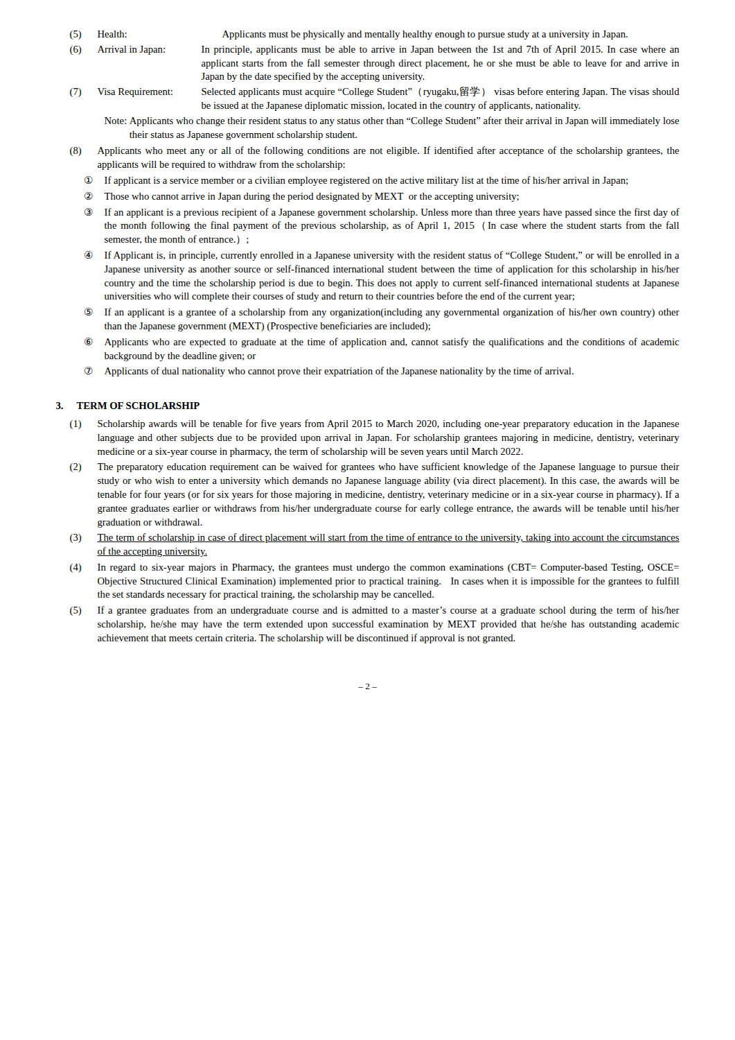(5)
Health:
Applicants must be physically and mentally healthy enough to pursue study at a university in Japan.
(6)
Arrival in Japan:
In principle, applicants must be able to arrive in Japan between the 1st and 7th of April 2015. In case where an applicant starts from the fall semester through direct placement, he or she must be able to leave for and arrive in Japan by the date specified by the accepting university.
(7)
Visa Requirement:
Selected applicants must acquire “College Student”（ryugaku,留学） visas before entering Japan. The visas should be issued at the Japanese diplomatic mission, located in the country of applicants, nationality.
Note:
Applicants who change their resident status to any status other than “College Student” after their arrival in Japan will immediately lose their status as Japanese government scholarship student.
(8)
Applicants who meet any or all of the following conditions are not eligible. If identified after acceptance of the scholarship grantees, the applicants will be required to withdraw from the scholarship:
①
If applicant is a service member or a civilian employee registered on the active military list at the time of his/her arrival in Japan;
②
Those who cannot arrive in Japan during the period designated by MEXT or the accepting university;
③
If an applicant is a previous recipient of a Japanese government scholarship. Unless more than three years have passed since the first day of the month following the final payment of the previous scholarship, as of April 1, 2015（In case where the student starts from the fall semester, the month of entrance.）;
④
If Applicant is, in principle, currently enrolled in a Japanese university with the resident status of “College Student,” or will be enrolled in a Japanese university as another source or self-financed international student between the time of application for this scholarship in his/her country and the time the scholarship period is due to begin. This does not apply to current self-financed international students at Japanese universities who will complete their courses of study and return to their countries before the end of the current year;
⑤
If an applicant is a grantee of a scholarship from any organization(including any governmental organization of his/her own country) other than the Japanese government (MEXT) (Prospective beneficiaries are included);
⑥
Applicants who are expected to graduate at the time of application and, cannot satisfy the qualifications and the conditions of academic background by the deadline given; or
⑦
Applicants of dual nationality who cannot prove their expatriation of the Japanese nationality by the time of arrival.
3.
TERM OF SCHOLARSHIP
(1)
Scholarship awards will be tenable for five years from April 2015 to March 2020, including one-year preparatory education in the Japanese language and other subjects due to be provided upon arrival in Japan. For scholarship grantees majoring in medicine, dentistry, veterinary medicine or a six-year course in pharmacy, the term of scholarship will be seven years until March 2022.
(2)
The preparatory education requirement can be waived for grantees who have sufficient knowledge of the Japanese language to pursue their study or who wish to enter a university which demands no Japanese language ability (via direct placement). In this case, the awards will be tenable for four years (or for six years for those majoring in medicine, dentistry, veterinary medicine or in a six-year course in pharmacy). If a grantee graduates earlier or withdraws from his/her undergraduate course for early college entrance, the awards will be tenable until his/her graduation or withdrawal.
(3)
The term of scholarship in case of direct placement will start from the time of entrance to the university, taking into account the circumstances of the accepting university.
(4)
In regard to six-year majors in Pharmacy, the grantees must undergo the common examinations (CBT= Computer-based Testing, OSCE= Objective Structured Clinical Examination) implemented prior to practical training. In cases when it is impossible for the grantees to fulfill the set standards necessary for practical training, the scholarship may be cancelled.
(5)
If a grantee graduates from an undergraduate course and is admitted to a master’s course at a graduate school during the term of his/her scholarship, he/she may have the term extended upon successful examination by MEXT provided that he/she has outstanding academic achievement that meets certain criteria. The scholarship will be discontinued if approval is not granted.
– 2 –